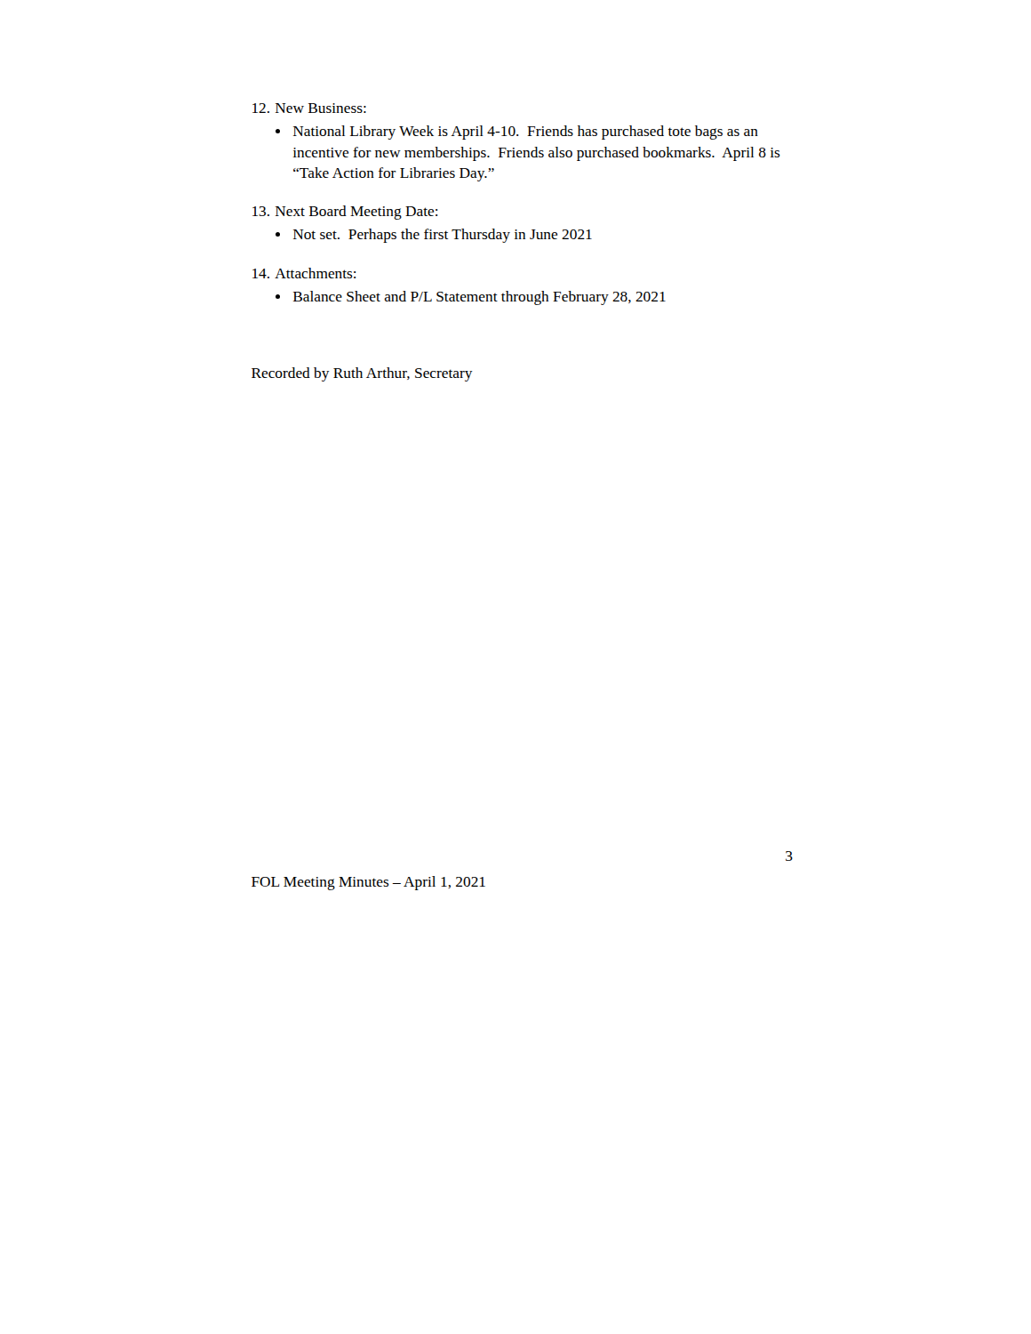12. New Business:
National Library Week is April 4-10. Friends has purchased tote bags as an incentive for new memberships. Friends also purchased bookmarks. April 8 is “Take Action for Libraries Day.”
13. Next Board Meeting Date:
Not set. Perhaps the first Thursday in June 2021
14. Attachments:
Balance Sheet and P/L Statement through February 28, 2021
Recorded by Ruth Arthur, Secretary
3
FOL Meeting Minutes – April 1, 2021